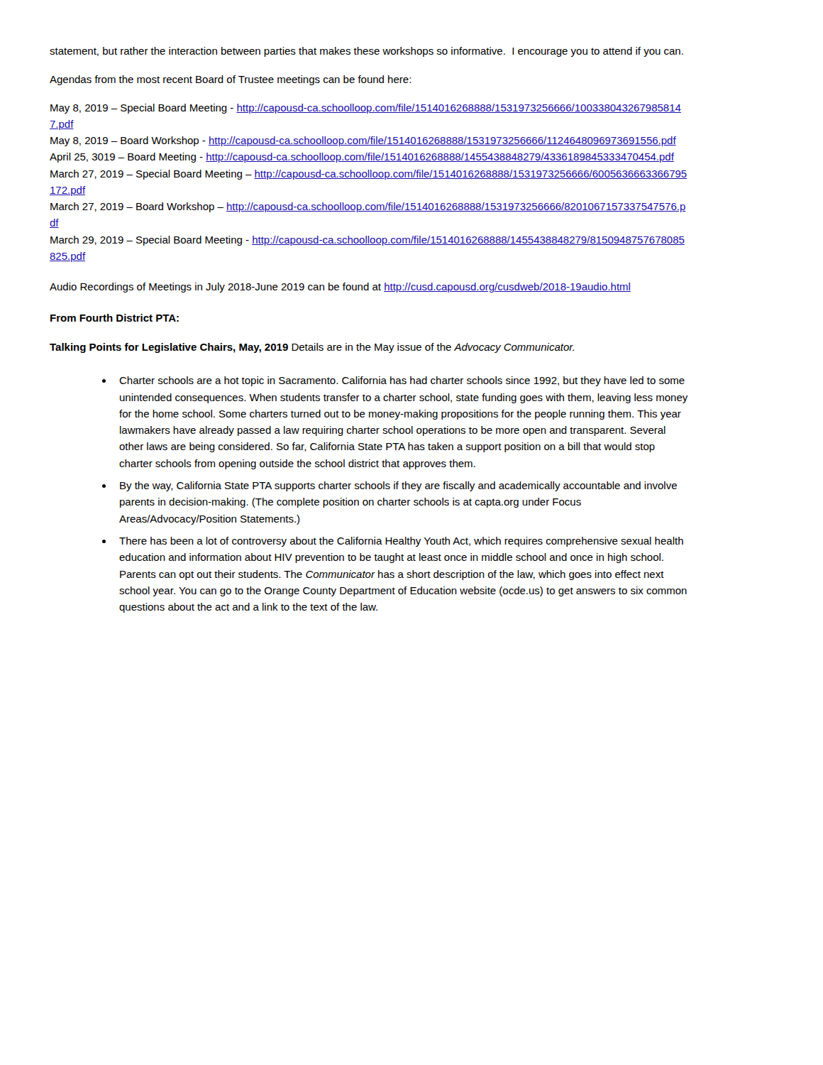statement, but rather the interaction between parties that makes these workshops so informative. I encourage you to attend if you can.
Agendas from the most recent Board of Trustee meetings can be found here:
May 8, 2019 – Special Board Meeting - http://capousd-ca.schoolloop.com/file/1514016268888/1531973256666/1003380432679858147.pdf
May 8, 2019 – Board Workshop - http://capousd-ca.schoolloop.com/file/1514016268888/1531973256666/1124648096973691556.pdf
April 25, 3019 – Board Meeting - http://capousd-ca.schoolloop.com/file/1514016268888/1455438848279/4336189845333470454.pdf
March 27, 2019 – Special Board Meeting – http://capousd-ca.schoolloop.com/file/1514016268888/1531973256666/6005636663366795172.pdf
March 27, 2019 – Board Workshop – http://capousd-ca.schoolloop.com/file/1514016268888/1531973256666/8201067157337547576.pdf
March 29, 2019 – Special Board Meeting - http://capousd-ca.schoolloop.com/file/1514016268888/1455438848279/8150948757678085825.pdf
Audio Recordings of Meetings in July 2018-June 2019 can be found at http://cusd.capousd.org/cusdweb/2018-19audio.html
From Fourth District PTA:
Talking Points for Legislative Chairs, May, 2019 Details are in the May issue of the Advocacy Communicator.
Charter schools are a hot topic in Sacramento. California has had charter schools since 1992, but they have led to some unintended consequences. When students transfer to a charter school, state funding goes with them, leaving less money for the home school. Some charters turned out to be money-making propositions for the people running them. This year lawmakers have already passed a law requiring charter school operations to be more open and transparent. Several other laws are being considered. So far, California State PTA has taken a support position on a bill that would stop charter schools from opening outside the school district that approves them.
By the way, California State PTA supports charter schools if they are fiscally and academically accountable and involve parents in decision-making. (The complete position on charter schools is at capta.org under Focus Areas/Advocacy/Position Statements.)
There has been a lot of controversy about the California Healthy Youth Act, which requires comprehensive sexual health education and information about HIV prevention to be taught at least once in middle school and once in high school. Parents can opt out their students. The Communicator has a short description of the law, which goes into effect next school year. You can go to the Orange County Department of Education website (ocde.us) to get answers to six common questions about the act and a link to the text of the law.